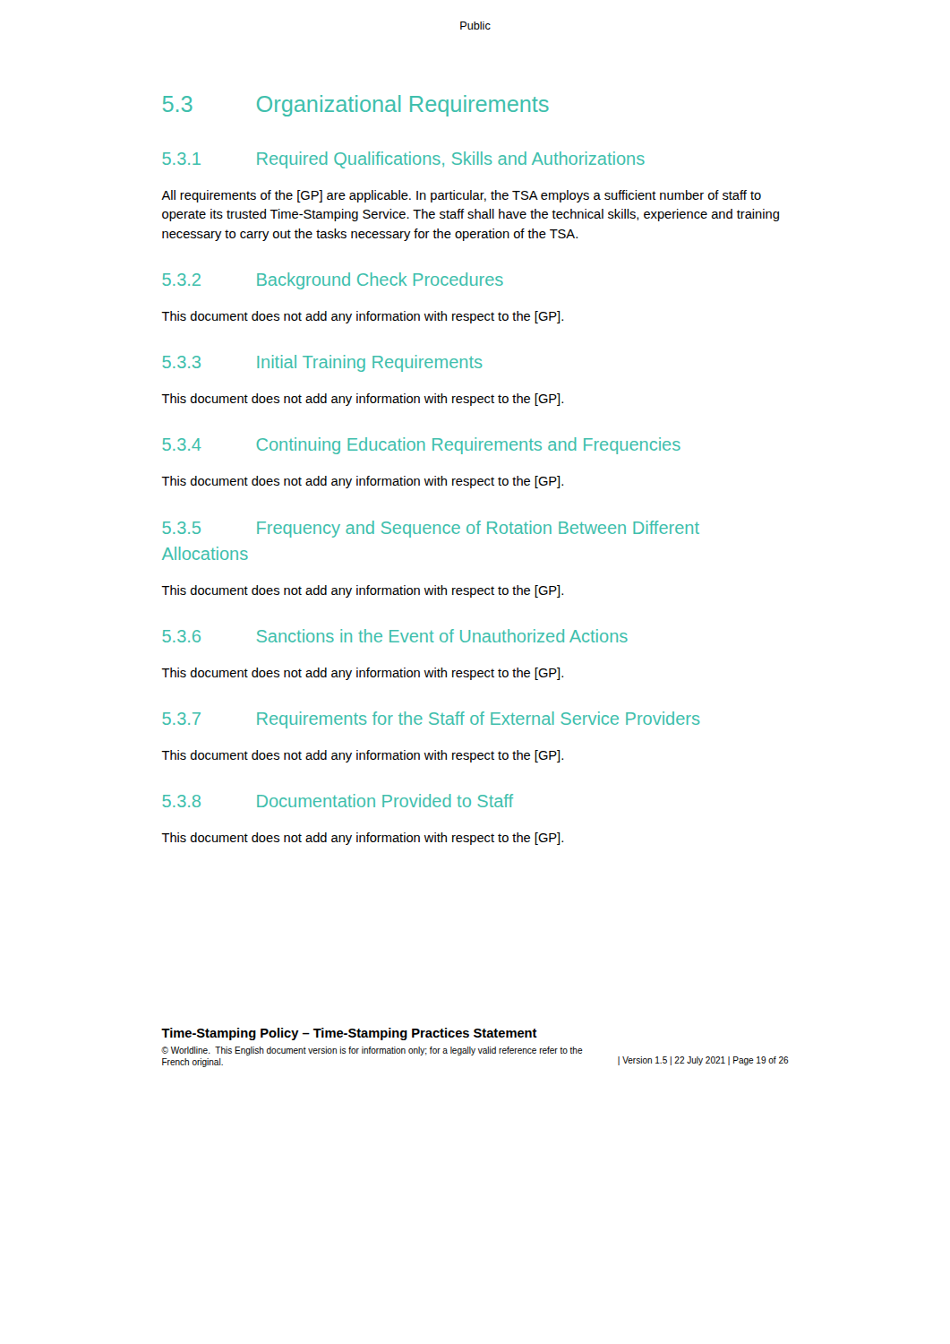Public
5.3 Organizational Requirements
5.3.1 Required Qualifications, Skills and Authorizations
All requirements of the [GP] are applicable. In particular, the TSA employs a sufficient number of staff to operate its trusted Time-Stamping Service. The staff shall have the technical skills, experience and training necessary to carry out the tasks necessary for the operation of the TSA.
5.3.2 Background Check Procedures
This document does not add any information with respect to the [GP].
5.3.3 Initial Training Requirements
This document does not add any information with respect to the [GP].
5.3.4 Continuing Education Requirements and Frequencies
This document does not add any information with respect to the [GP].
5.3.5 Frequency and Sequence of Rotation Between Different Allocations
This document does not add any information with respect to the [GP].
5.3.6 Sanctions in the Event of Unauthorized Actions
This document does not add any information with respect to the [GP].
5.3.7 Requirements for the Staff of External Service Providers
This document does not add any information with respect to the [GP].
5.3.8 Documentation Provided to Staff
This document does not add any information with respect to the [GP].
Time-Stamping Policy – Time-Stamping Practices Statement © Worldline. This English document version is for information only; for a legally valid reference refer to the French original.
| Version 1.5 | 22 July 2021 | Page 19 of 26